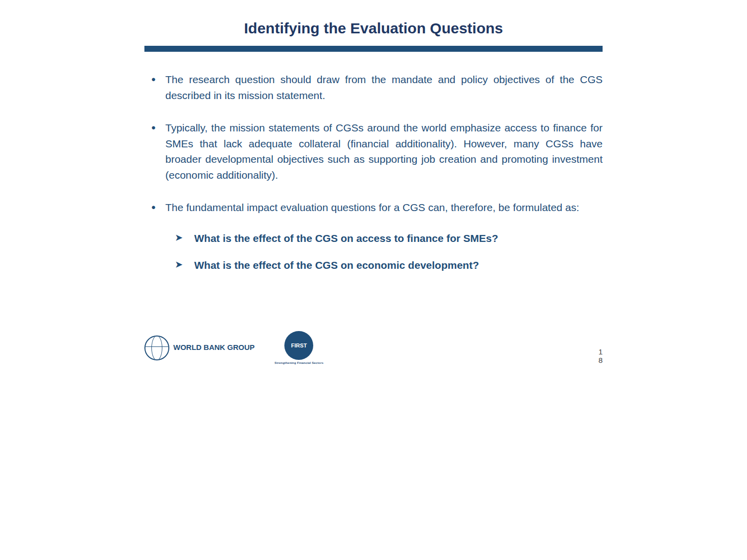Identifying the Evaluation Questions
The research question should draw from the mandate and policy objectives of the CGS described in its mission statement.
Typically, the mission statements of CGSs around the world emphasize access to finance for SMEs that lack adequate collateral (financial additionality). However, many CGSs have broader developmental objectives such as supporting job creation and promoting investment (economic additionality).
The fundamental impact evaluation questions for a CGS can, therefore, be formulated as:
What is the effect of the CGS on access to finance for SMEs?
What is the effect of the CGS on economic development?
WORLD BANK GROUP
FIRST
Strengthening Financial Sectors
1
8